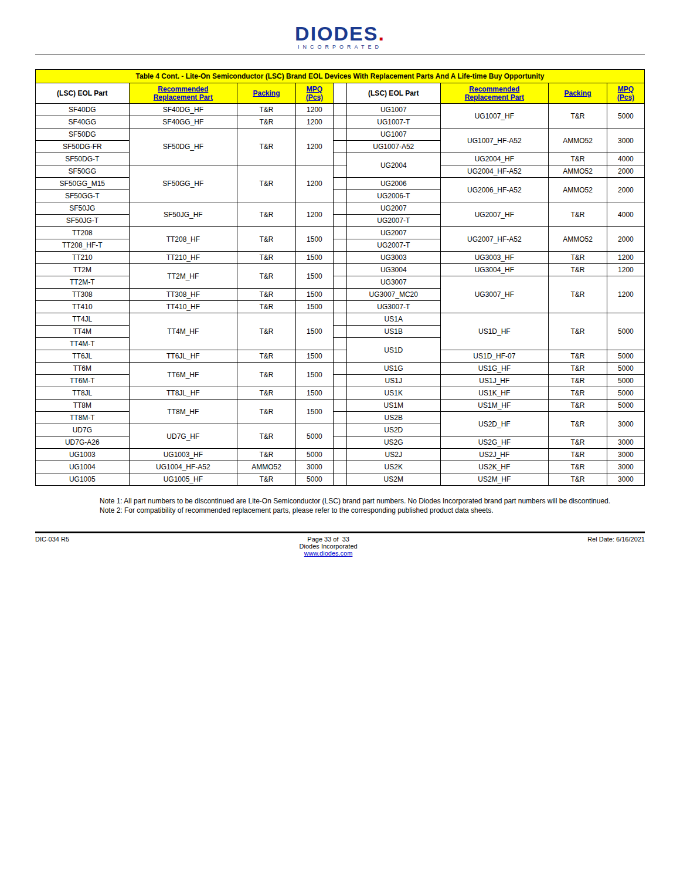DIODES.
INCORPORATED
Table 4 Cont. - Lite-On Semiconductor (LSC) Brand EOL Devices With Replacement Parts And A Life-time Buy Opportunity
| (LSC) EOL Part | Recommended Replacement Part | Packing | MPQ (Pcs) | | (LSC) EOL Part | Recommended Replacement Part | Packing | MPQ (Pcs) |
| --- | --- | --- | --- | --- | --- | --- | --- | --- |
| SF40DG | SF40DG_HF | T&R | 1200 | | UG1007 | UG1007_HF | T&R | 5000 |
| SF40GG | SF40GG_HF | T&R | 1200 | | UG1007-T |
| SF50DG | SF50DG_HF | T&R | 1200 | | UG1007 | UG1007_HF-A52 | AMMO52 | 3000 |
| SF50DG-FR | | UG1007-A52 |
| SF50DG-T | | UG2004 | UG2004_HF | T&R | 4000 |
| SF50GG | SF50GG_HF | T&R | 1200 | | UG2004_HF-A52 | AMMO52 | 2000 |
| SF50GG_M15 | | UG2006 | UG2006_HF-A52 | AMMO52 | 2000 |
| SF50GG-T | | UG2006-T |
| SF50JG | SF50JG_HF | T&R | 1200 | | UG2007 | UG2007_HF | T&R | 4000 |
| SF50JG-T | | UG2007-T |
| TT208 | TT208_HF | T&R | 1500 | | UG2007 | UG2007_HF-A52 | AMMO52 | 2000 |
| TT208_HF-T | | UG2007-T |
| TT210 | TT210_HF | T&R | 1500 | | UG3003 | UG3003_HF | T&R | 1200 |
| TT2M | TT2M_HF | T&R | 1500 | | UG3004 | UG3004_HF | T&R | 1200 |
| TT2M-T | | UG3007 | UG3007_HF | T&R | 1200 |
| TT308 | TT308_HF | T&R | 1500 | | UG3007_MC20 |
| TT410 | TT410_HF | T&R | 1500 | | UG3007-T |
| TT4JL | TT4M_HF | T&R | 1500 | | US1A | US1D_HF | T&R | 5000 |
| TT4M | | US1B |
| TT4M-T | | US1D |
| TT6JL | TT6JL_HF | T&R | 1500 | | US1D_HF-07 | T&R | 5000 |
| TT6M | TT6M_HF | T&R | 1500 | | US1G | US1G_HF | T&R | 5000 |
| TT6M-T | | US1J | US1J_HF | T&R | 5000 |
| TT8JL | TT8JL_HF | T&R | 1500 | | US1K | US1K_HF | T&R | 5000 |
| TT8M | TT8M_HF | T&R | 1500 | | US1M | US1M_HF | T&R | 5000 |
| TT8M-T | | US2B | US2D_HF | T&R | 3000 |
| UD7G | UD7G_HF | T&R | 5000 | | US2D |
| UD7G-A26 | | US2G | US2G_HF | T&R | 3000 |
| UG1003 | UG1003_HF | T&R | 5000 | | US2J | US2J_HF | T&R | 3000 |
| UG1004 | UG1004_HF-A52 | AMMO52 | 3000 | | US2K | US2K_HF | T&R | 3000 |
| UG1005 | UG1005_HF | T&R | 5000 | | US2M | US2M_HF | T&R | 3000 |
Note 1: All part numbers to be discontinued are Lite-On Semiconductor (LSC) brand part numbers. No Diodes Incorporated brand part numbers will be discontinued.
Note 2: For compatibility of recommended replacement parts, please refer to the corresponding published product data sheets.
DIC-034 R5
Page 33 of 33
Diodes Incorporated
www.diodes.com
Rel Date: 6/16/2021